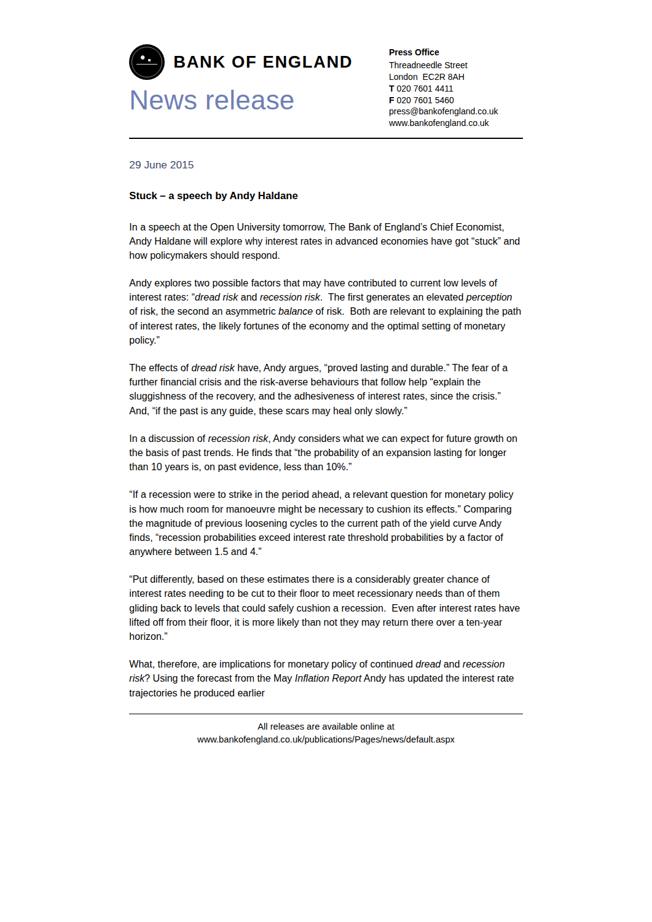BANK OF ENGLAND
News release
Press Office
Threadneedle Street
London EC2R 8AH
T 020 7601 4411
F 020 7601 5460
press@bankofengland.co.uk
www.bankofengland.co.uk
29 June 2015
Stuck – a speech by Andy Haldane
In a speech at the Open University tomorrow, The Bank of England’s Chief Economist, Andy Haldane will explore why interest rates in advanced economies have got “stuck” and how policymakers should respond.
Andy explores two possible factors that may have contributed to current low levels of interest rates: “dread risk and recession risk. The first generates an elevated perception of risk, the second an asymmetric balance of risk. Both are relevant to explaining the path of interest rates, the likely fortunes of the economy and the optimal setting of monetary policy.”
The effects of dread risk have, Andy argues, “proved lasting and durable.” The fear of a further financial crisis and the risk-averse behaviours that follow help “explain the sluggishness of the recovery, and the adhesiveness of interest rates, since the crisis.” And, “if the past is any guide, these scars may heal only slowly.”
In a discussion of recession risk, Andy considers what we can expect for future growth on the basis of past trends. He finds that “the probability of an expansion lasting for longer than 10 years is, on past evidence, less than 10%.”
“If a recession were to strike in the period ahead, a relevant question for monetary policy is how much room for manoeuvre might be necessary to cushion its effects.” Comparing the magnitude of previous loosening cycles to the current path of the yield curve Andy finds, “recession probabilities exceed interest rate threshold probabilities by a factor of anywhere between 1.5 and 4.”
“Put differently, based on these estimates there is a considerably greater chance of interest rates needing to be cut to their floor to meet recessionary needs than of them gliding back to levels that could safely cushion a recession. Even after interest rates have lifted off from their floor, it is more likely than not they may return there over a ten-year horizon.”
What, therefore, are implications for monetary policy of continued dread and recession risk? Using the forecast from the May Inflation Report Andy has updated the interest rate trajectories he produced earlier
All releases are available online at www.bankofengland.co.uk/publications/Pages/news/default.aspx